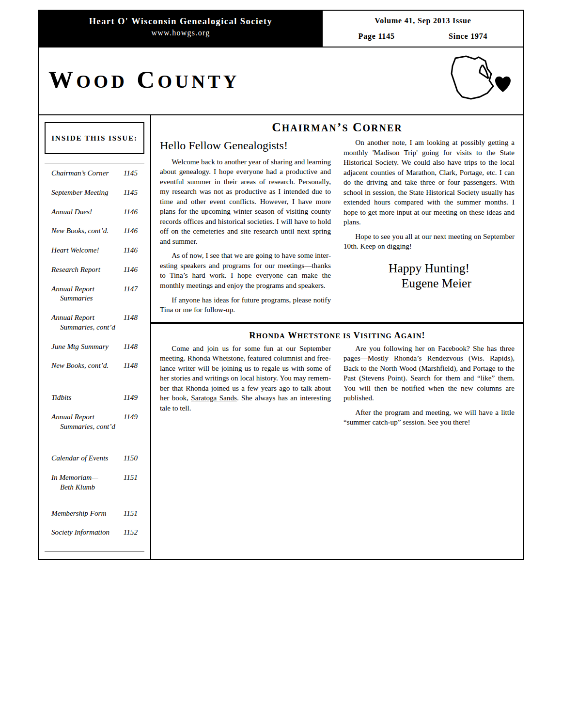Heart O' Wisconsin Genealogical Society
www.howgs.org
Volume 41, Sep 2013 Issue
Page 1145 Since 1974
WOOD COUNTY
INSIDE THIS ISSUE:
Chairman’s Corner 1145
September Meeting 1145
Annual Dues!1146
New Books, cont’d. 1146
Heart Welcome!1146
Research Report 1146
Annual ReportSummaries 1147
Annual ReportSummaries, cont’d 1148
June Mtg Summary 1148
New Books, cont’d. 1148
Tidbits 1149
Annual ReportSummaries, cont’d 1149
Calendar of Events 1150
In Memoriam—Beth Klumb 1151
Membership Form 1151
Society Information 1152
CHAIRMAN’S CORNER
Hello Fellow Genealogists!
Welcome back to another year of sharing and learning about genealogy. I hope everyone had a productive and eventful summer in their areas of research. Personally, my research was not as productive as I intended due to time and other event conflicts. However, I have more plans for the upcoming winter season of visiting county records offices and historical societies. I will have to hold off on the cemeteries and site research until next spring and summer.
As of now, I see that we are going to have some interesting speakers and programs for our meetings—thanks to Tina’s hard work. I hope everyone can make the monthly meetings and enjoy the programs and speakers.
If anyone has ideas for future programs, please notify Tina or me for follow-up.
On another note, I am looking at possibly getting a monthly 'Madison Trip' going for visits to the State Historical Society. We could also have trips to the local adjacent counties of Marathon, Clark, Portage, etc. I can do the driving and take three or four passengers. With school in session, the State Historical Society usually has extended hours compared with the summer months. I hope to get more input at our meeting on these ideas and plans.
Hope to see you all at our next meeting on September 10th. Keep on digging!
Happy Hunting!Eugene Meier
RHONDA WHETSTONE IS VISITING AGAIN!
Come and join us for some fun at our September meeting. Rhonda Whetstone, featured columnist and freelance writer will be joining us to regale us with some of her stories and writings on local history. You may remember that Rhonda joined us a few years ago to talk about her book, Saratoga Sands. She always has an interesting tale to tell.
Are you following her on Facebook? She has three pages—Mostly Rhonda’s Rendezvous (Wis. Rapids), Back to the North Wood (Marshfield), and Portage to the Past (Stevens Point). Search for them and “like” them. You will then be notified when the new columns are published.
After the program and meeting, we will have a little “summer catch-up” session. See you there!